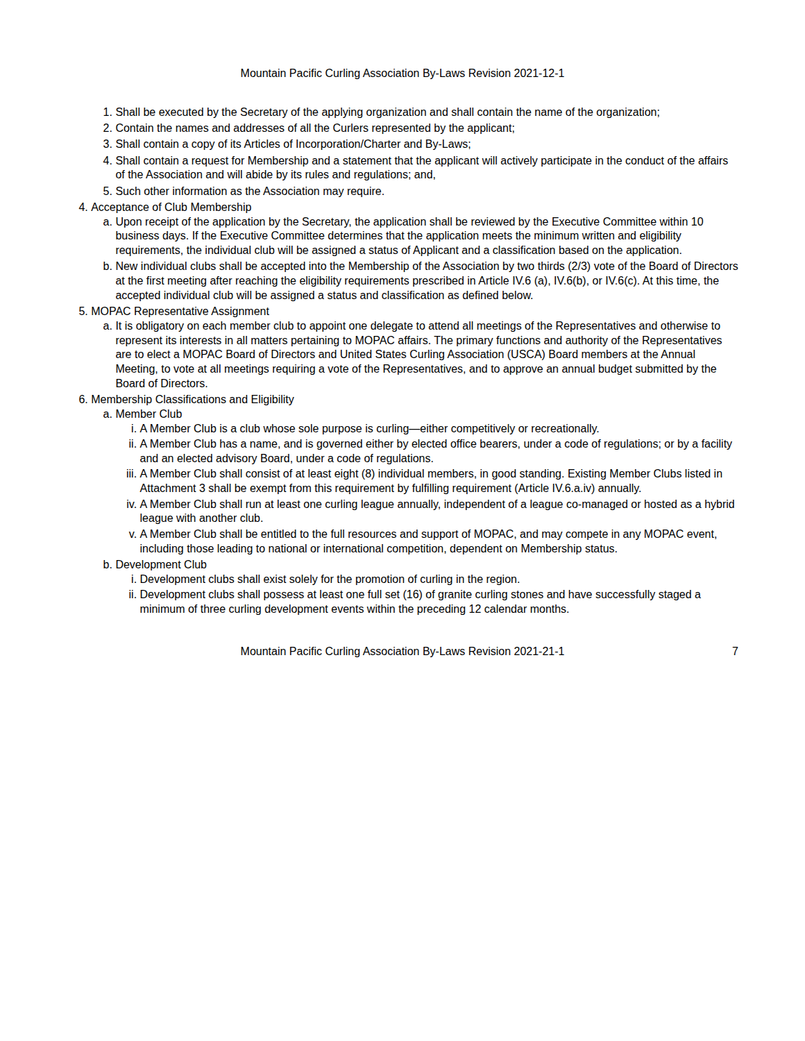Mountain Pacific Curling Association By-Laws Revision 2021-12-1
Shall be executed by the Secretary of the applying organization and shall contain the name of the organization;
Contain the names and addresses of all the Curlers represented by the applicant;
Shall contain a copy of its Articles of Incorporation/Charter and By-Laws;
Shall contain a request for Membership and a statement that the applicant will actively participate in the conduct of the affairs of the Association and will abide by its rules and regulations; and,
Such other information as the Association may require.
Acceptance of Club Membership
Upon receipt of the application by the Secretary, the application shall be reviewed by the Executive Committee within 10 business days. If the Executive Committee determines that the application meets the minimum written and eligibility requirements, the individual club will be assigned a status of Applicant and a classification based on the application.
New individual clubs shall be accepted into the Membership of the Association by two thirds (2/3) vote of the Board of Directors at the first meeting after reaching the eligibility requirements prescribed in Article IV.6 (a), IV.6(b), or IV.6(c). At this time, the accepted individual club will be assigned a status and classification as defined below.
MOPAC Representative Assignment
It is obligatory on each member club to appoint one delegate to attend all meetings of the Representatives and otherwise to represent its interests in all matters pertaining to MOPAC affairs. The primary functions and authority of the Representatives are to elect a MOPAC Board of Directors and United States Curling Association (USCA) Board members at the Annual Meeting, to vote at all meetings requiring a vote of the Representatives, and to approve an annual budget submitted by the Board of Directors.
Membership Classifications and Eligibility
Member Club
A Member Club is a club whose sole purpose is curling—either competitively or recreationally.
A Member Club has a name, and is governed either by elected office bearers, under a code of regulations; or by a facility and an elected advisory Board, under a code of regulations.
A Member Club shall consist of at least eight (8) individual members, in good standing. Existing Member Clubs listed in Attachment 3 shall be exempt from this requirement by fulfilling requirement (Article IV.6.a.iv) annually.
A Member Club shall run at least one curling league annually, independent of a league co-managed or hosted as a hybrid league with another club.
A Member Club shall be entitled to the full resources and support of MOPAC, and may compete in any MOPAC event, including those leading to national or international competition, dependent on Membership status.
Development Club
Development clubs shall exist solely for the promotion of curling in the region.
Development clubs shall possess at least one full set (16) of granite curling stones and have successfully staged a minimum of three curling development events within the preceding 12 calendar months.
Mountain Pacific Curling Association By-Laws Revision 2021-21-1 7